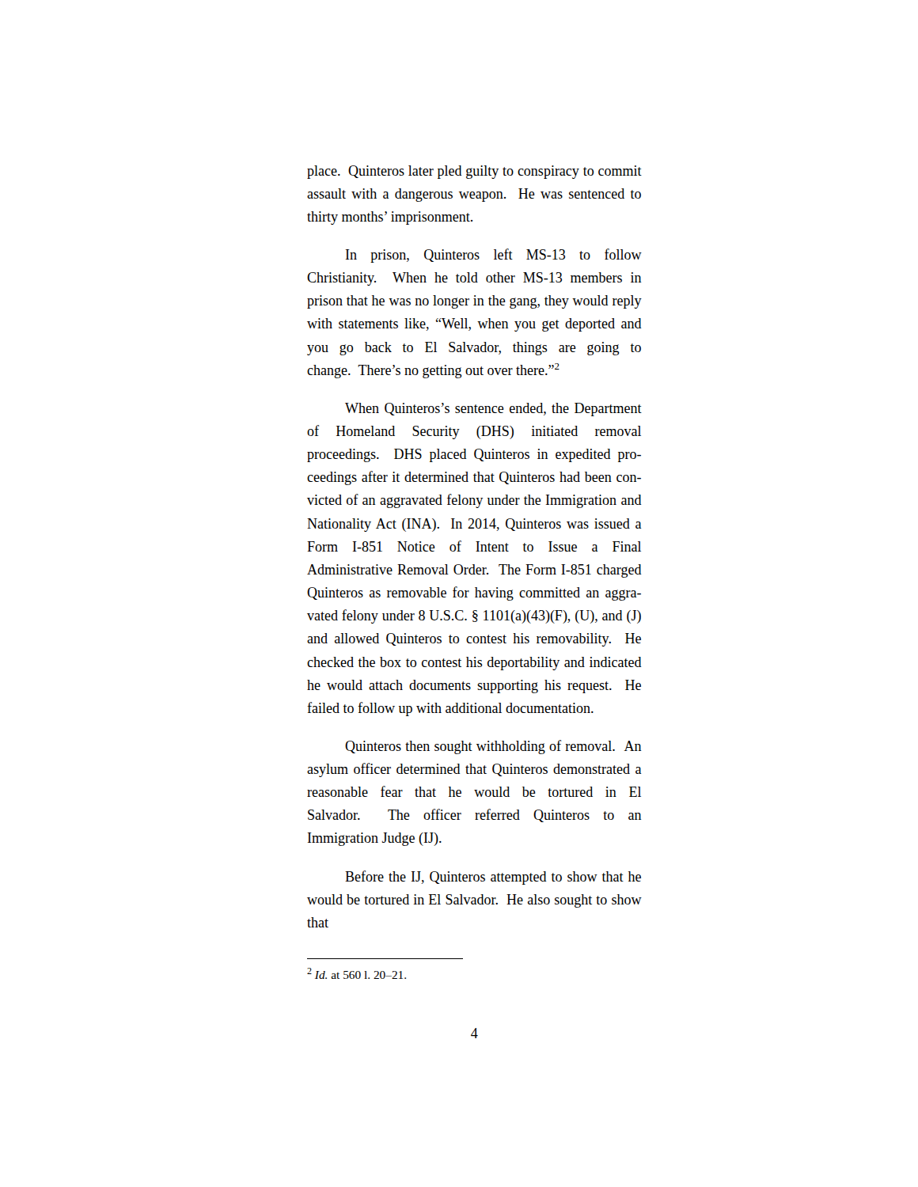place. Quinteros later pled guilty to conspiracy to commit assault with a dangerous weapon. He was sentenced to thirty months’ imprisonment.
In prison, Quinteros left MS-13 to follow Christianity. When he told other MS-13 members in prison that he was no longer in the gang, they would reply with statements like, “Well, when you get deported and you go back to El Salvador, things are going to change. There’s no getting out over there.”2
When Quinteros’s sentence ended, the Department of Homeland Security (DHS) initiated removal proceedings. DHS placed Quinteros in expedited proceedings after it determined that Quinteros had been convicted of an aggravated felony under the Immigration and Nationality Act (INA). In 2014, Quinteros was issued a Form I-851 Notice of Intent to Issue a Final Administrative Removal Order. The Form I-851 charged Quinteros as removable for having committed an aggravated felony under 8 U.S.C. § 1101(a)(43)(F), (U), and (J) and allowed Quinteros to contest his removability. He checked the box to contest his deportability and indicated he would attach documents supporting his request. He failed to follow up with additional documentation.
Quinteros then sought withholding of removal. An asylum officer determined that Quinteros demonstrated a reasonable fear that he would be tortured in El Salvador. The officer referred Quinteros to an Immigration Judge (IJ).
Before the IJ, Quinteros attempted to show that he would be tortured in El Salvador. He also sought to show that
2 Id. at 560 l. 20–21.
4